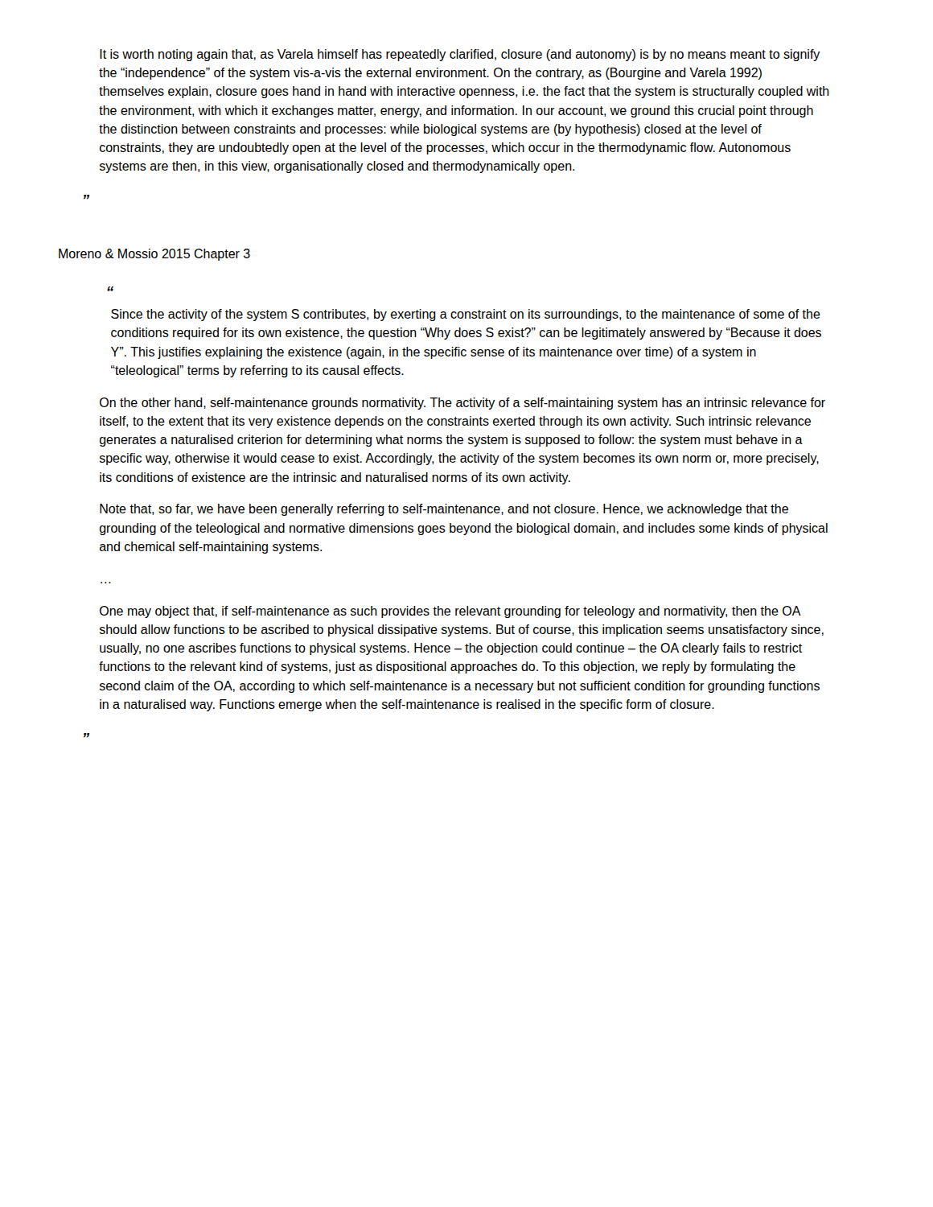It is worth noting again that, as Varela himself has repeatedly clarified, closure (and autonomy) is by no means meant to signify the “independence” of the system vis-a-vis the external environment. On the contrary, as (Bourgine and Varela 1992) themselves explain, closure goes hand in hand with interactive openness, i.e. the fact that the system is structurally coupled with the environment, with which it exchanges matter, energy, and information. In our account, we ground this crucial point through the distinction between constraints and processes: while biological systems are (by hypothesis) closed at the level of constraints, they are undoubtedly open at the level of the processes, which occur in the thermodynamic flow. Autonomous systems are then, in this view, organisationally closed and thermodynamically open.
”
Moreno & Mossio 2015 Chapter 3
“
Since the activity of the system S contributes, by exerting a constraint on its surroundings, to the maintenance of some of the conditions required for its own existence, the question “Why does S exist?” can be legitimately answered by “Because it does Y”. This justifies explaining the existence (again, in the specific sense of its maintenance over time) of a system in “teleological” terms by referring to its causal effects.
On the other hand, self-maintenance grounds normativity. The activity of a self-maintaining system has an intrinsic relevance for itself, to the extent that its very existence depends on the constraints exerted through its own activity. Such intrinsic relevance generates a naturalised criterion for determining what norms the system is supposed to follow: the system must behave in a specific way, otherwise it would cease to exist. Accordingly, the activity of the system becomes its own norm or, more precisely, its conditions of existence are the intrinsic and naturalised norms of its own activity.
Note that, so far, we have been generally referring to self-maintenance, and not closure. Hence, we acknowledge that the grounding of the teleological and normative dimensions goes beyond the biological domain, and includes some kinds of physical and chemical self-maintaining systems.
…
One may object that, if self-maintenance as such provides the relevant grounding for teleology and normativity, then the OA should allow functions to be ascribed to physical dissipative systems. But of course, this implication seems unsatisfactory since, usually, no one ascribes functions to physical systems. Hence – the objection could continue – the OA clearly fails to restrict functions to the relevant kind of systems, just as dispositional approaches do. To this objection, we reply by formulating the second claim of the OA, according to which self-maintenance is a necessary but not sufficient condition for grounding functions in a naturalised way. Functions emerge when the self-maintenance is realised in the specific form of closure.
”